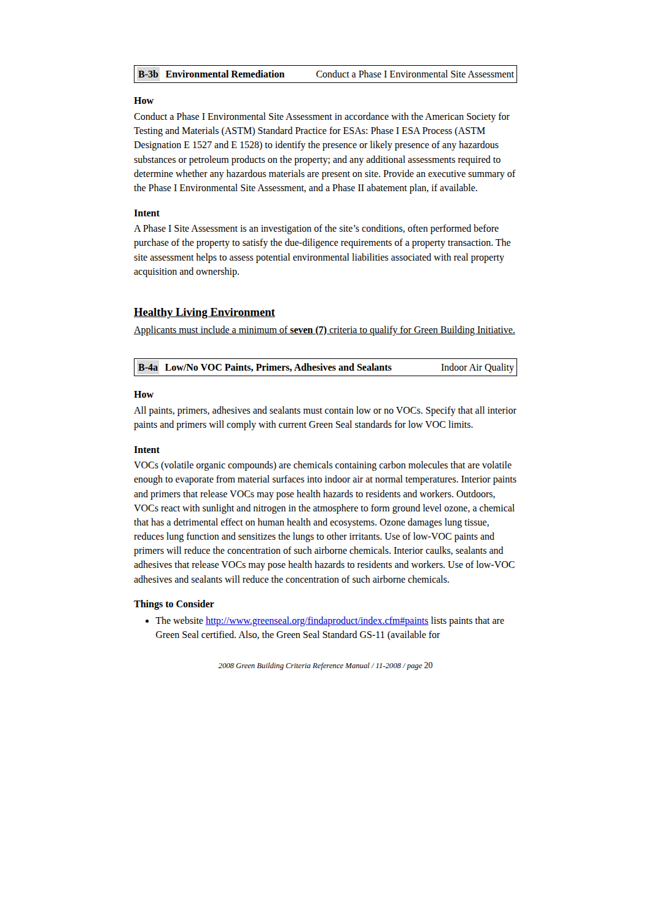B-3b Environmental Remediation Conduct a Phase I Environmental Site Assessment
How
Conduct a Phase I Environmental Site Assessment in accordance with the American Society for Testing and Materials (ASTM) Standard Practice for ESAs: Phase I ESA Process (ASTM Designation E 1527 and E 1528) to identify the presence or likely presence of any hazardous substances or petroleum products on the property; and any additional assessments required to determine whether any hazardous materials are present on site. Provide an executive summary of the Phase I Environmental Site Assessment, and a Phase II abatement plan, if available.
Intent
A Phase I Site Assessment is an investigation of the site’s conditions, often performed before purchase of the property to satisfy the due-diligence requirements of a property transaction. The site assessment helps to assess potential environmental liabilities associated with real property acquisition and ownership.
Healthy Living Environment
Applicants must include a minimum of seven (7) criteria to qualify for Green Building Initiative.
B-4a Low/No VOC Paints, Primers, Adhesives and Sealants Indoor Air Quality
How
All paints, primers, adhesives and sealants must contain low or no VOCs. Specify that all interior paints and primers will comply with current Green Seal standards for low VOC limits.
Intent
VOCs (volatile organic compounds) are chemicals containing carbon molecules that are volatile enough to evaporate from material surfaces into indoor air at normal temperatures. Interior paints and primers that release VOCs may pose health hazards to residents and workers. Outdoors, VOCs react with sunlight and nitrogen in the atmosphere to form ground level ozone, a chemical that has a detrimental effect on human health and ecosystems. Ozone damages lung tissue, reduces lung function and sensitizes the lungs to other irritants. Use of low-VOC paints and primers will reduce the concentration of such airborne chemicals. Interior caulks, sealants and adhesives that release VOCs may pose health hazards to residents and workers. Use of low-VOC adhesives and sealants will reduce the concentration of such airborne chemicals.
Things to Consider
The website http://www.greenseal.org/findaproduct/index.cfm#paints lists paints that are Green Seal certified. Also, the Green Seal Standard GS-11 (available for
2008 Green Building Criteria Reference Manual / 11-2008 / page 20